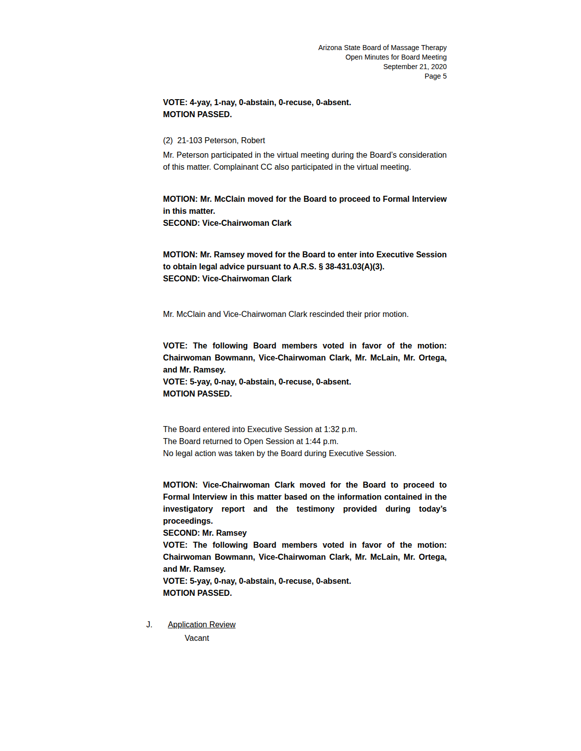Arizona State Board of Massage Therapy
Open Minutes for Board Meeting
September 21, 2020
Page 5
VOTE: 4-yay, 1-nay, 0-abstain, 0-recuse, 0-absent.
MOTION PASSED.
(2) 21-103 Peterson, Robert
Mr. Peterson participated in the virtual meeting during the Board’s consideration of this matter. Complainant CC also participated in the virtual meeting.
MOTION: Mr. McClain moved for the Board to proceed to Formal Interview in this matter.
SECOND: Vice-Chairwoman Clark
MOTION: Mr. Ramsey moved for the Board to enter into Executive Session to obtain legal advice pursuant to A.R.S. § 38-431.03(A)(3).
SECOND: Vice-Chairwoman Clark
Mr. McClain and Vice-Chairwoman Clark rescinded their prior motion.
VOTE: The following Board members voted in favor of the motion: Chairwoman Bowmann, Vice-Chairwoman Clark, Mr. McLain, Mr. Ortega, and Mr. Ramsey.
VOTE: 5-yay, 0-nay, 0-abstain, 0-recuse, 0-absent.
MOTION PASSED.
The Board entered into Executive Session at 1:32 p.m.
The Board returned to Open Session at 1:44 p.m.
No legal action was taken by the Board during Executive Session.
MOTION: Vice-Chairwoman Clark moved for the Board to proceed to Formal Interview in this matter based on the information contained in the investigatory report and the testimony provided during today’s proceedings.
SECOND: Mr. Ramsey
VOTE: The following Board members voted in favor of the motion: Chairwoman Bowmann, Vice-Chairwoman Clark, Mr. McLain, Mr. Ortega, and Mr. Ramsey.
VOTE: 5-yay, 0-nay, 0-abstain, 0-recuse, 0-absent.
MOTION PASSED.
J. Application Review
Vacant